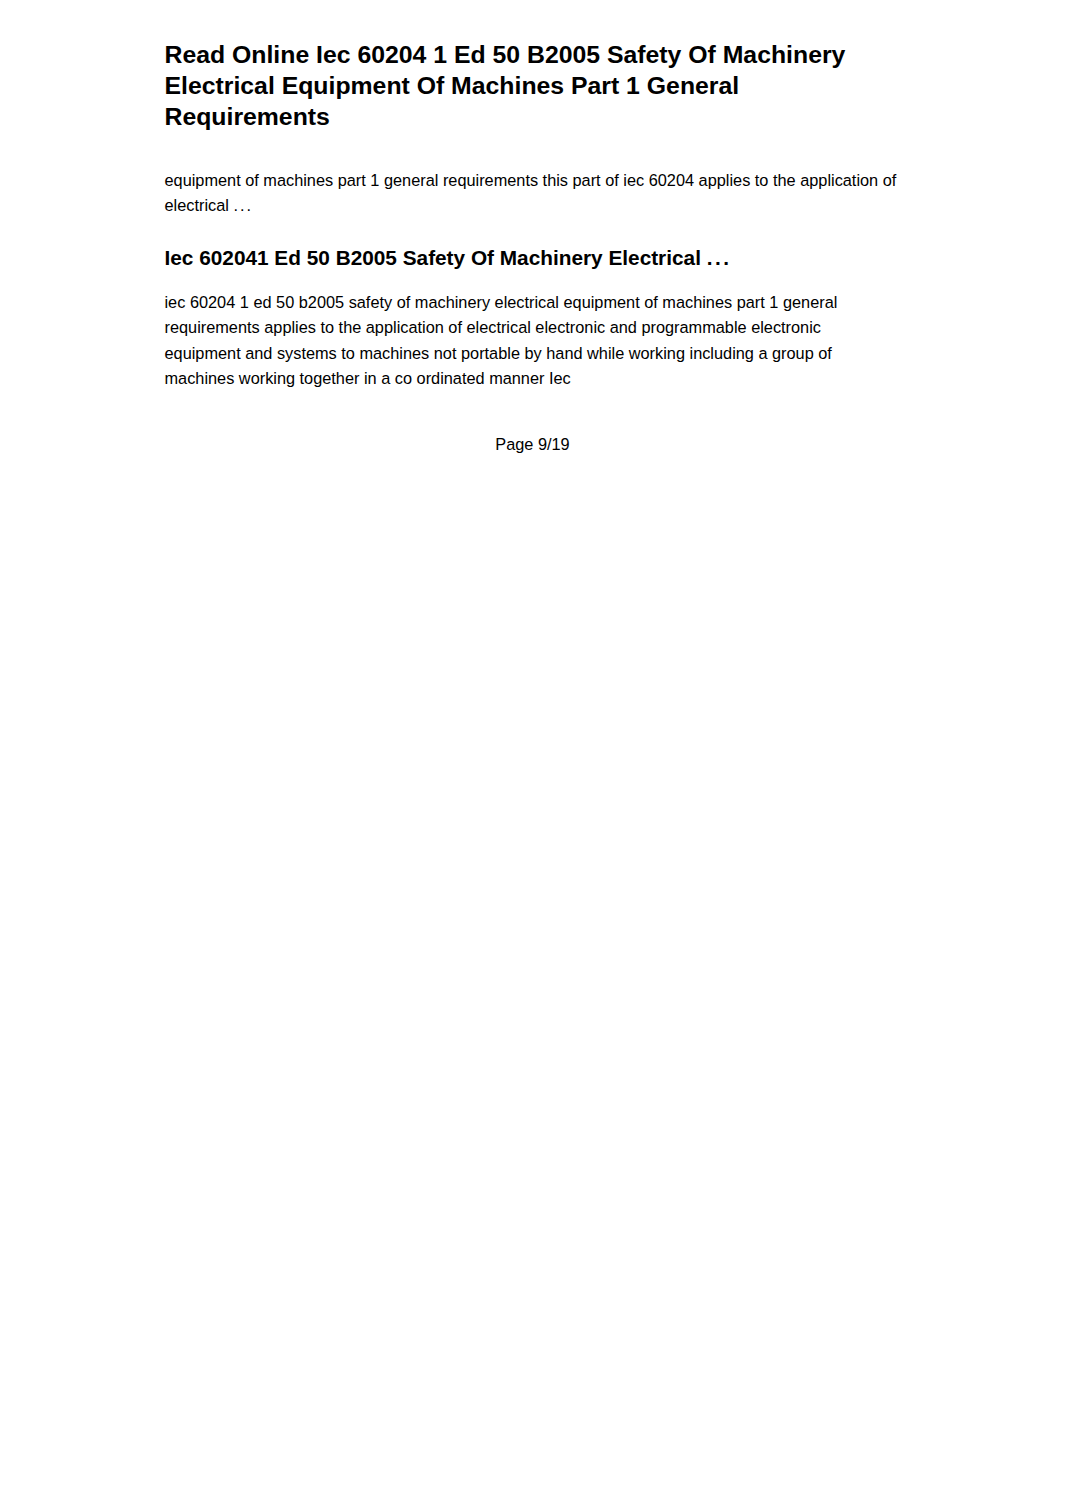Read Online Iec 60204 1 Ed 50 B2005 Safety Of Machinery Electrical Equipment Of Machines Part 1 General Requirements
equipment of machines part 1 general requirements this part of iec 60204 applies to the application of electrical ...
Iec 602041 Ed 50 B2005 Safety Of Machinery Electrical ...
iec 60204 1 ed 50 b2005 safety of machinery electrical equipment of machines part 1 general requirements applies to the application of electrical electronic and programmable electronic equipment and systems to machines not portable by hand while working including a group of machines working together in a co ordinated manner Iec
Page 9/19